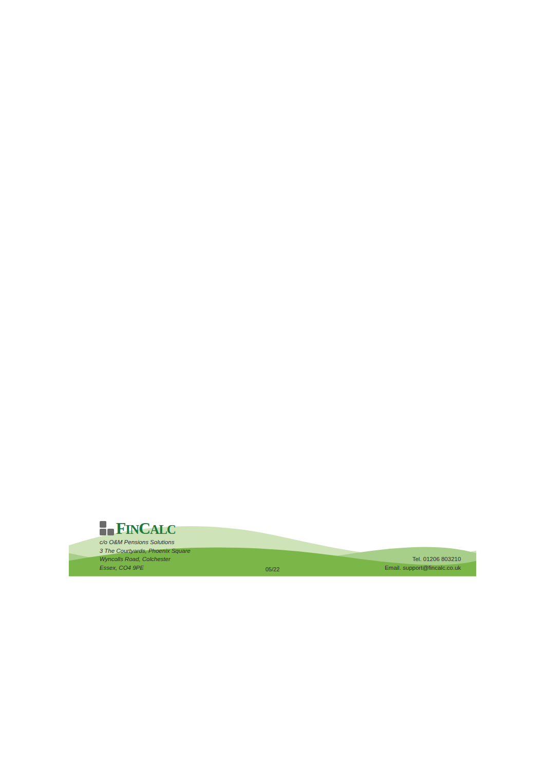FINCALC
Iress Xplan
Integration Guide
FINCALC
c/o O&M Pensions Solutions
3 The Courtyards, Phoenix Square
Wyncolls Road, Colchester
Essex, CO4 9PE
05/22
Tel. 01206 803210
Email. support@fincalc.co.uk